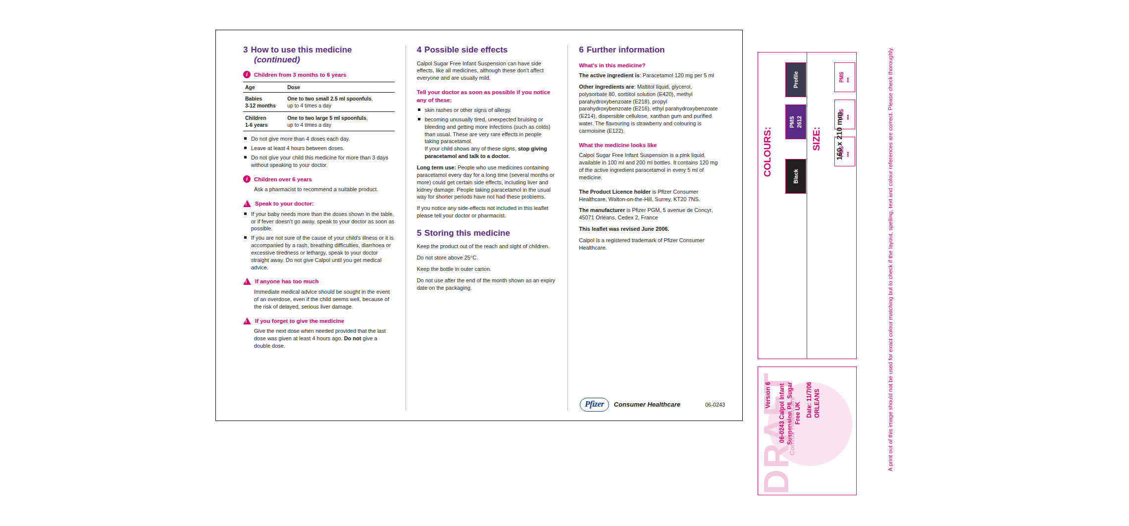3 How to use this medicine (continued)
Children from 3 months to 6 years
| Age | Dose |
| --- | --- |
| Babies 3-12 months | One to two small 2.5 ml spoonfuls , up to 4 times a day |
| Children 1-6 years | One to two large 5 ml spoonfuls , up to 4 times a day |
Do not give more than 4 doses each day.
Leave at least 4 hours between doses.
Do not give your child this medicine for more than 3 days without speaking to your doctor.
Children over 6 years
Ask a pharmacist to recommend a suitable product.
Speak to your doctor:
If your baby needs more than the doses shown in the table, or if fever doesn't go away, speak to your doctor as soon as possible.
If you are not sure of the cause of your child's illness or it is accompanied by a rash, breathing difficulties, diarrhoea or excessive tiredness or lethargy, speak to your doctor straight away. Do not give Calpol until you get medical advice.
If anyone has too much
Immediate medical advice should be sought in the event of an overdose, even if the child seems well, because of the risk of delayed, serious liver damage.
If you forget to give the medicine
Give the next dose when needed provided that the last dose was given at least 4 hours ago. Do not give a double dose.
4 Possible side effects
Calpol Sugar Free Infant Suspension can have side effects, like all medicines, although these don't affect everyone and are usually mild.
Tell your doctor as soon as possible if you notice any of these:
skin rashes or other signs of allergy.
becoming unusually tired, unexpected bruising or bleeding and getting more infections (such as colds) than usual. These are very rare effects in people taking paracetamol.
If your child shows any of these signs, stop giving paracetamol and talk to a doctor.
Long term use: People who use medicines containing paracetamol every day for a long time (several months or more) could get certain side effects, including liver and kidney damage. People taking paracetamol in the usual way for shorter periods have not had these problems.
If you notice any side-effects not included in this leaflet please tell your doctor or pharmacist.
5 Storing this medicine
Keep the product out of the reach and sight of children.
Do not store above 25°C.
Keep the bottle in outer carton.
Do not use after the end of the month shown as an expiry date on the packaging.
6 Further information
What's in this medicine?
The active ingredient is: Paracetamol 120 mg per 5 ml
Other ingredients are: Maltitol liquid, glycerol, polysorbate 80, sorbitol solution (E420), methyl parahydroxybenzoate (E218), propyl parahydroxybenzoate (E216), ethyl parahydroxybenzoate (E214), dispersible cellulose, xanthan gum and purified water. The flavouring is strawberry and colouring is carmoisine (E122).
What the medicine looks like
Calpol Sugar Free Infant Suspension is a pink liquid, available in 100 ml and 200 ml bottles. It contains 120 mg of the active ingredient paracetamol in every 5 ml of medicine.
The Product Licence holder is Pfizer Consumer Healthcare, Walton-on-the-Hill, Surrey, KT20 7NS.
The manufacturer is Pfizer PGM, 5 avenue de Concyr, 45071 Orléans, Cedex 2, France
This leaflet was revised June 2006.
Calpol is a registered trademark of Pfizer Consumer Healthcare.
Pfizer Consumer Healthcare 06-0243
COLOURS:
Profile
PMS
2612
Black
SIZE:
PMS
•••
PMS
•••
PMS
•••
160 x 210 mm
DRAFT
Version 6
06-0243 Calpol Infant
Suspension PIL Sugar
Free UK
Date: 11/7/06
ORLEANS
Consult Healthcare
A print out of this image should not be used for exact colour matching but to check if the layout, spelling, text and colour references are correct. Please check thoroughly.